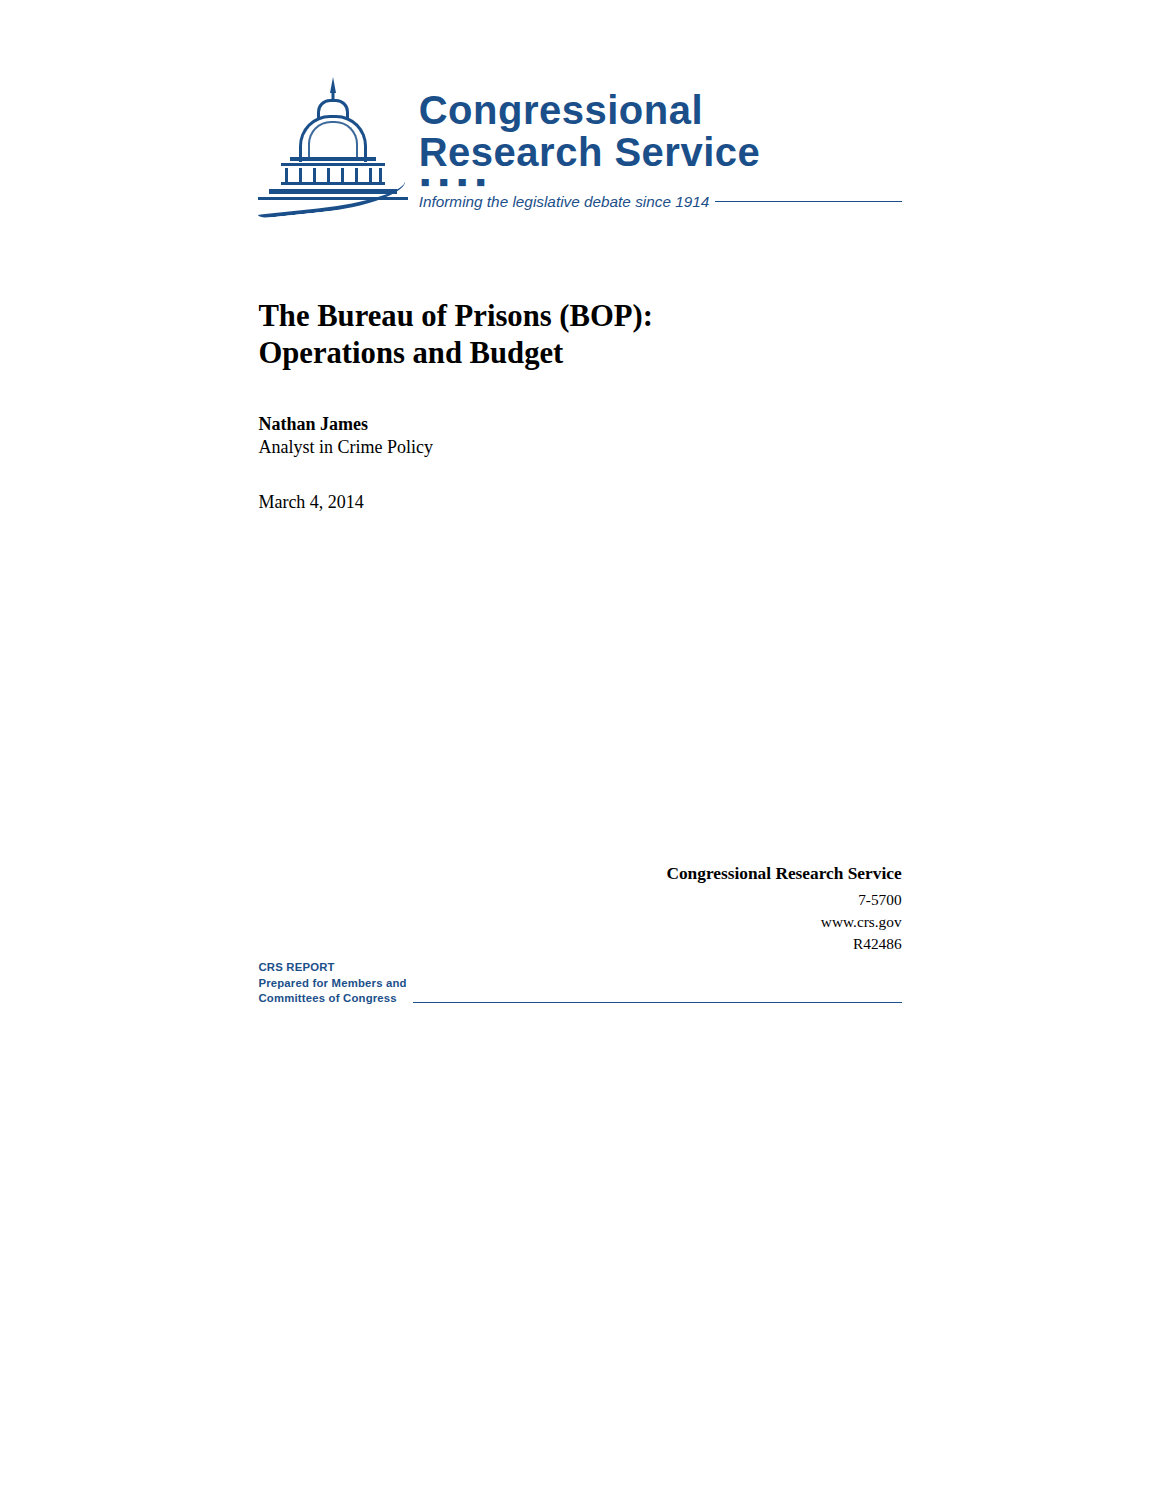Congressional
Research Service
■ ■ ■ ■
Informing the legislative debate since 1914
The Bureau of Prisons (BOP):
Operations and Budget
Nathan James
Analyst in Crime Policy
March 4, 2014
Congressional Research Service
7-5700
www.crs.gov
R42486
CRS REPORT
Prepared for Members and
Committees of Congress